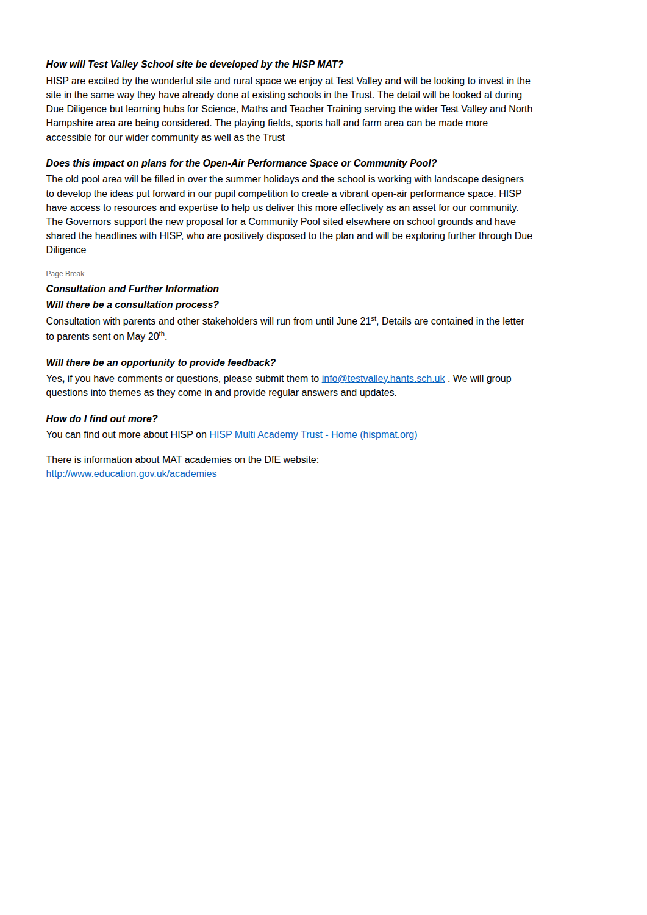How will Test Valley School site be developed by the HISP MAT?
HISP are excited by the wonderful site and rural space we enjoy at Test Valley and will be looking to invest in the site in the same way they have already done at existing schools in the Trust. The detail will be looked at during Due Diligence but learning hubs for Science, Maths and Teacher Training serving the wider Test Valley and North Hampshire area are being considered. The playing fields, sports hall and farm area can be made more accessible for our wider community as well as the Trust
Does this impact on plans for the Open-Air Performance Space or Community Pool?
The old pool area will be filled in over the summer holidays and the school is working with landscape designers to develop the ideas put forward in our pupil competition to create a vibrant open-air performance space. HISP have access to resources and expertise to help us deliver this more effectively as an asset for our community. The Governors support the new proposal for a Community Pool sited elsewhere on school grounds and have shared the headlines with HISP, who are positively disposed to the plan and will be exploring further through Due Diligence
Page Break
Consultation and Further Information
Will there be a consultation process?
Consultation with parents and other stakeholders will run from until June 21st, Details are contained in the letter to parents sent on May 20th.
Will there be an opportunity to provide feedback?
Yes, if you have comments or questions, please submit them to info@testvalley.hants.sch.uk . We will group questions into themes as they come in and provide regular answers and updates.
How do I find out more?
You can find out more about HISP on HISP Multi Academy Trust - Home (hispmat.org)
There is information about MAT academies on the DfE website:
http://www.education.gov.uk/academies